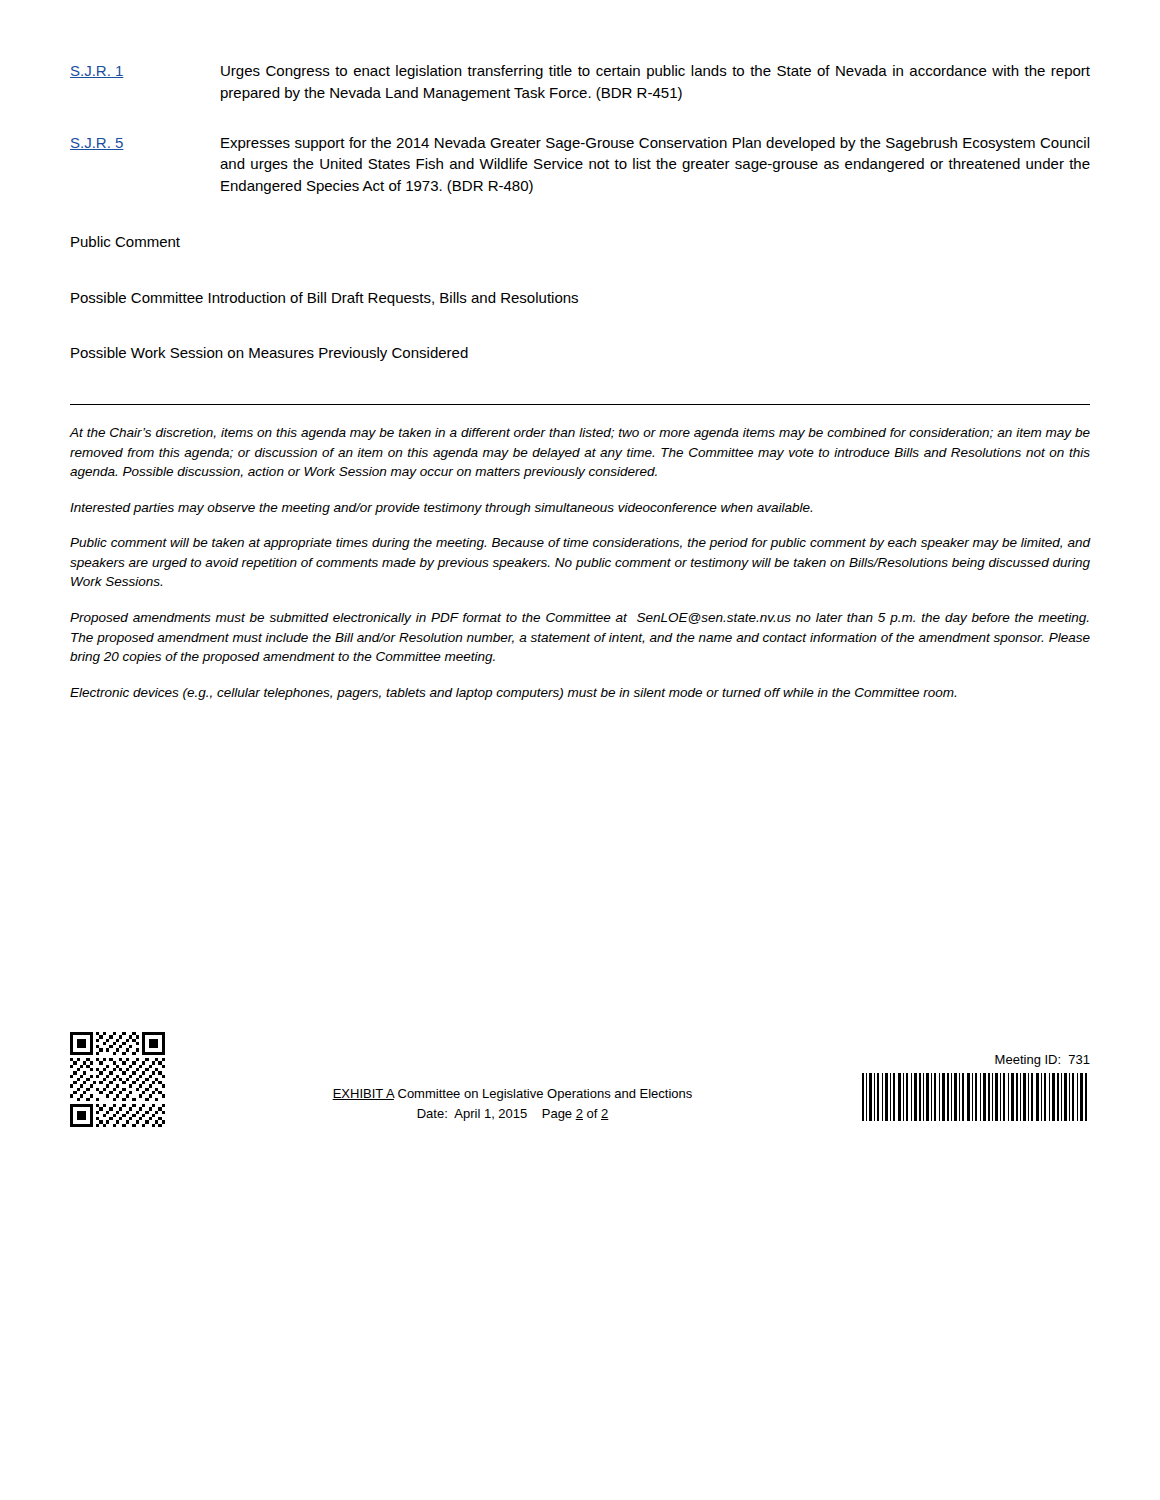S.J.R. 1
Urges Congress to enact legislation transferring title to certain public lands to the State of Nevada in accordance with the report prepared by the Nevada Land Management Task Force. (BDR R-451)
S.J.R. 5
Expresses support for the 2014 Nevada Greater Sage-Grouse Conservation Plan developed by the Sagebrush Ecosystem Council and urges the United States Fish and Wildlife Service not to list the greater sage-grouse as endangered or threatened under the Endangered Species Act of 1973. (BDR R-480)
Public Comment
Possible Committee Introduction of Bill Draft Requests, Bills and Resolutions
Possible Work Session on Measures Previously Considered
At the Chair’s discretion, items on this agenda may be taken in a different order than listed; two or more agenda items may be combined for consideration; an item may be removed from this agenda; or discussion of an item on this agenda may be delayed at any time. The Committee may vote to introduce Bills and Resolutions not on this agenda. Possible discussion, action or Work Session may occur on matters previously considered.
Interested parties may observe the meeting and/or provide testimony through simultaneous videoconference when available.
Public comment will be taken at appropriate times during the meeting. Because of time considerations, the period for public comment by each speaker may be limited, and speakers are urged to avoid repetition of comments made by previous speakers. No public comment or testimony will be taken on Bills/Resolutions being discussed during Work Sessions.
Proposed amendments must be submitted electronically in PDF format to the Committee at SenLOE@sen.state.nv.us no later than 5 p.m. the day before the meeting. The proposed amendment must include the Bill and/or Resolution number, a statement of intent, and the name and contact information of the amendment sponsor. Please bring 20 copies of the proposed amendment to the Committee meeting.
Electronic devices (e.g., cellular telephones, pagers, tablets and laptop computers) must be in silent mode or turned off while in the Committee room.
EXHIBIT A Committee on Legislative Operations and Elections
Date: April 1, 2015 Page 2 of 2
Meeting ID: 731